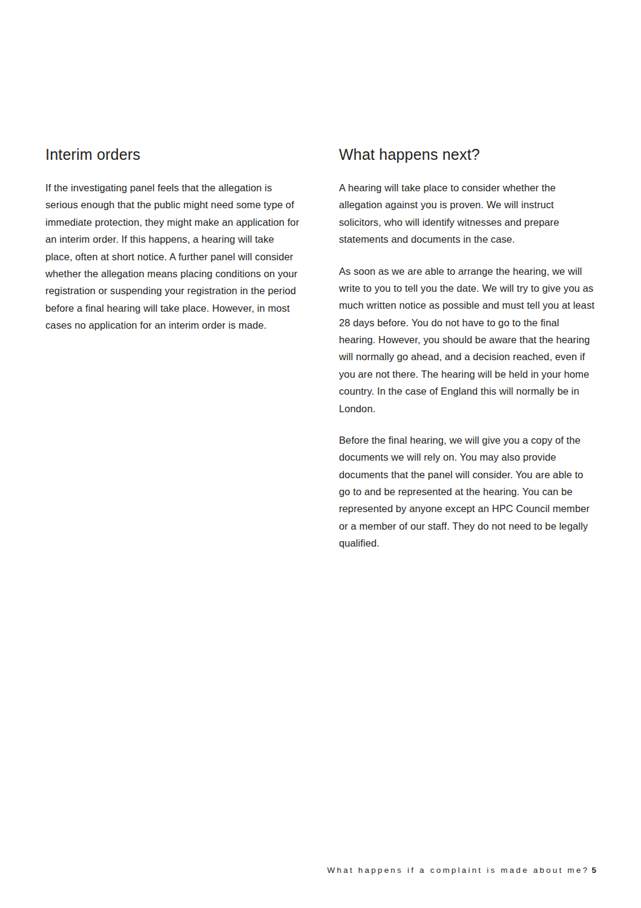Interim orders
If the investigating panel feels that the allegation is serious enough that the public might need some type of immediate protection, they might make an application for an interim order. If this happens, a hearing will take place, often at short notice. A further panel will consider whether the allegation means placing conditions on your registration or suspending your registration in the period before a final hearing will take place. However, in most cases no application for an interim order is made.
What happens next?
A hearing will take place to consider whether the allegation against you is proven. We will instruct solicitors, who will identify witnesses and prepare statements and documents in the case.
As soon as we are able to arrange the hearing, we will write to you to tell you the date. We will try to give you as much written notice as possible and must tell you at least 28 days before. You do not have to go to the final hearing. However, you should be aware that the hearing will normally go ahead, and a decision reached, even if you are not there. The hearing will be held in your home country. In the case of England this will normally be in London.
Before the final hearing, we will give you a copy of the documents we will rely on. You may also provide documents that the panel will consider. You are able to go to and be represented at the hearing. You can be represented by anyone except an HPC Council member or a member of our staff. They do not need to be legally qualified.
What happens if a complaint is made about me?5